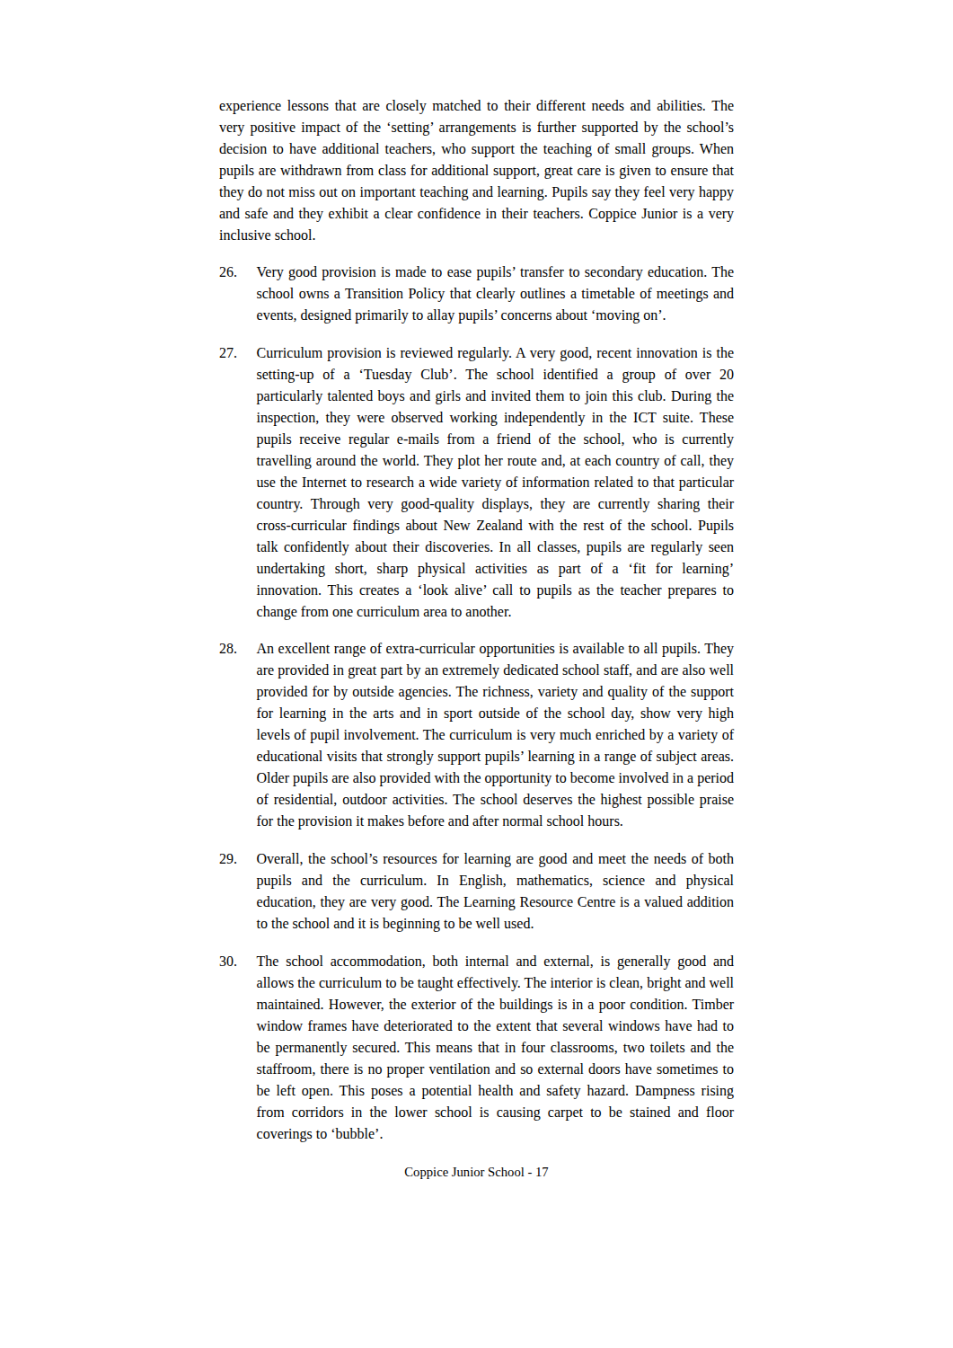experience lessons that are closely matched to their different needs and abilities. The very positive impact of the ‘setting’ arrangements is further supported by the school’s decision to have additional teachers, who support the teaching of small groups. When pupils are withdrawn from class for additional support, great care is given to ensure that they do not miss out on important teaching and learning. Pupils say they feel very happy and safe and they exhibit a clear confidence in their teachers. Coppice Junior is a very inclusive school.
26.
Very good provision is made to ease pupils’ transfer to secondary education. The school owns a Transition Policy that clearly outlines a timetable of meetings and events, designed primarily to allay pupils’ concerns about ‘moving on’.
27.
Curriculum provision is reviewed regularly. A very good, recent innovation is the setting-up of a ‘Tuesday Club’. The school identified a group of over 20 particularly talented boys and girls and invited them to join this club. During the inspection, they were observed working independently in the ICT suite. These pupils receive regular e-mails from a friend of the school, who is currently travelling around the world. They plot her route and, at each country of call, they use the Internet to research a wide variety of information related to that particular country. Through very good-quality displays, they are currently sharing their cross-curricular findings about New Zealand with the rest of the school. Pupils talk confidently about their discoveries. In all classes, pupils are regularly seen undertaking short, sharp physical activities as part of a ‘fit for learning’ innovation. This creates a ‘look alive’ call to pupils as the teacher prepares to change from one curriculum area to another.
28.
An excellent range of extra-curricular opportunities is available to all pupils. They are provided in great part by an extremely dedicated school staff, and are also well provided for by outside agencies. The richness, variety and quality of the support for learning in the arts and in sport outside of the school day, show very high levels of pupil involvement. The curriculum is very much enriched by a variety of educational visits that strongly support pupils’ learning in a range of subject areas. Older pupils are also provided with the opportunity to become involved in a period of residential, outdoor activities. The school deserves the highest possible praise for the provision it makes before and after normal school hours.
29.
Overall, the school’s resources for learning are good and meet the needs of both pupils and the curriculum. In English, mathematics, science and physical education, they are very good. The Learning Resource Centre is a valued addition to the school and it is beginning to be well used.
30.
The school accommodation, both internal and external, is generally good and allows the curriculum to be taught effectively. The interior is clean, bright and well maintained. However, the exterior of the buildings is in a poor condition. Timber window frames have deteriorated to the extent that several windows have had to be permanently secured. This means that in four classrooms, two toilets and the staffroom, there is no proper ventilation and so external doors have sometimes to be left open. This poses a potential health and safety hazard. Dampness rising from corridors in the lower school is causing carpet to be stained and floor coverings to ‘bubble’.
Coppice Junior School - 17